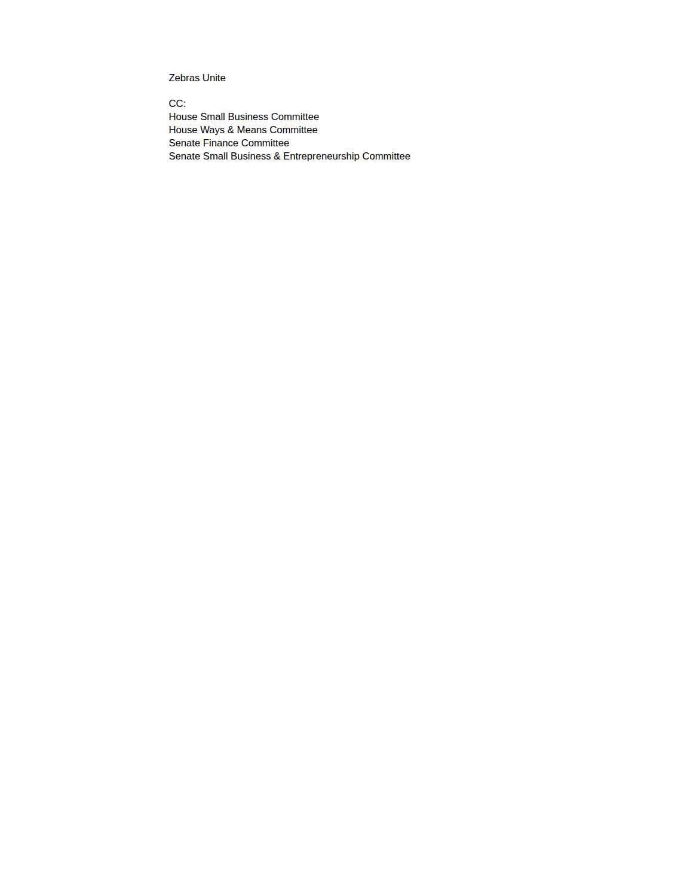Zebras Unite
CC:
House Small Business Committee
House Ways & Means Committee
Senate Finance Committee
Senate Small Business & Entrepreneurship Committee